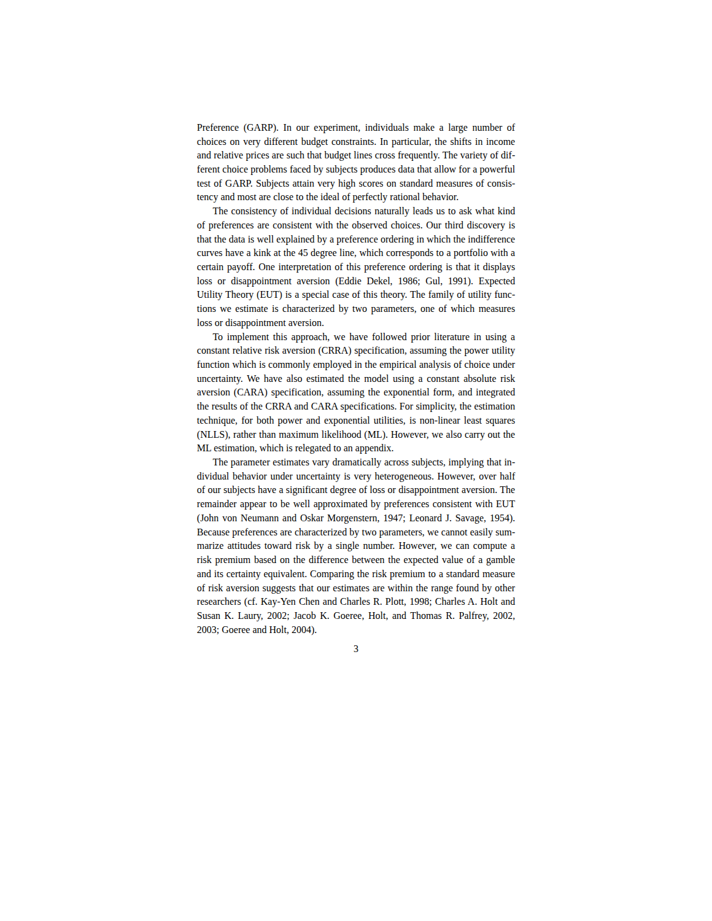Preference (GARP). In our experiment, individuals make a large number of choices on very different budget constraints. In particular, the shifts in income and relative prices are such that budget lines cross frequently. The variety of different choice problems faced by subjects produces data that allow for a powerful test of GARP. Subjects attain very high scores on standard measures of consistency and most are close to the ideal of perfectly rational behavior.
The consistency of individual decisions naturally leads us to ask what kind of preferences are consistent with the observed choices. Our third discovery is that the data is well explained by a preference ordering in which the indifference curves have a kink at the 45 degree line, which corresponds to a portfolio with a certain payoff. One interpretation of this preference ordering is that it displays loss or disappointment aversion (Eddie Dekel, 1986; Gul, 1991). Expected Utility Theory (EUT) is a special case of this theory. The family of utility functions we estimate is characterized by two parameters, one of which measures loss or disappointment aversion.
To implement this approach, we have followed prior literature in using a constant relative risk aversion (CRRA) specification, assuming the power utility function which is commonly employed in the empirical analysis of choice under uncertainty. We have also estimated the model using a constant absolute risk aversion (CARA) specification, assuming the exponential form, and integrated the results of the CRRA and CARA specifications. For simplicity, the estimation technique, for both power and exponential utilities, is non-linear least squares (NLLS), rather than maximum likelihood (ML). However, we also carry out the ML estimation, which is relegated to an appendix.
The parameter estimates vary dramatically across subjects, implying that individual behavior under uncertainty is very heterogeneous. However, over half of our subjects have a significant degree of loss or disappointment aversion. The remainder appear to be well approximated by preferences consistent with EUT (John von Neumann and Oskar Morgenstern, 1947; Leonard J. Savage, 1954). Because preferences are characterized by two parameters, we cannot easily summarize attitudes toward risk by a single number. However, we can compute a risk premium based on the difference between the expected value of a gamble and its certainty equivalent. Comparing the risk premium to a standard measure of risk aversion suggests that our estimates are within the range found by other researchers (cf. Kay-Yen Chen and Charles R. Plott, 1998; Charles A. Holt and Susan K. Laury, 2002; Jacob K. Goeree, Holt, and Thomas R. Palfrey, 2002, 2003; Goeree and Holt, 2004).
3